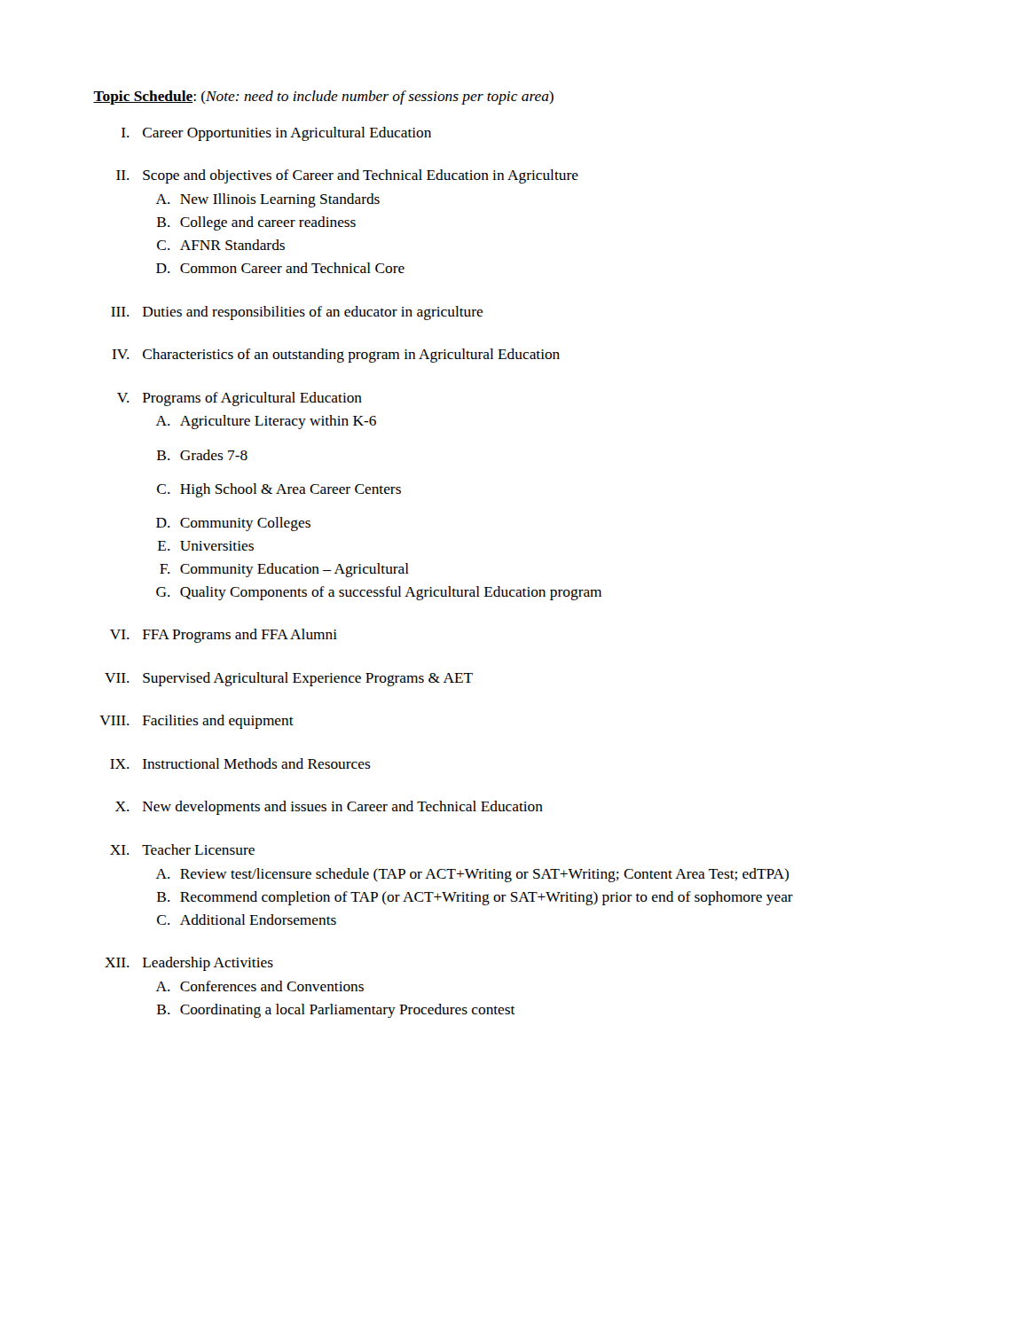Topic Schedule: (Note: need to include number of sessions per topic area)
Career Opportunities in Agricultural Education
Scope and objectives of Career and Technical Education in Agriculture
New Illinois Learning Standards
College and career readiness
AFNR Standards
Common Career and Technical Core
Duties and responsibilities of an educator in agriculture
Characteristics of an outstanding program in Agricultural Education
Programs of Agricultural Education
Agriculture Literacy within K-6
Grades 7-8
High School & Area Career Centers
Community Colleges
Universities
Community Education – Agricultural
Quality Components of a successful Agricultural Education program
FFA Programs and FFA Alumni
Supervised Agricultural Experience Programs & AET
Facilities and equipment
Instructional Methods and Resources
New developments and issues in Career and Technical Education
Teacher Licensure
Review test/licensure schedule (TAP or ACT+Writing or SAT+Writing; Content Area Test; edTPA)
Recommend completion of TAP (or ACT+Writing or SAT+Writing) prior to end of sophomore year
Additional Endorsements
Leadership Activities
Conferences and Conventions
Coordinating a local Parliamentary Procedures contest